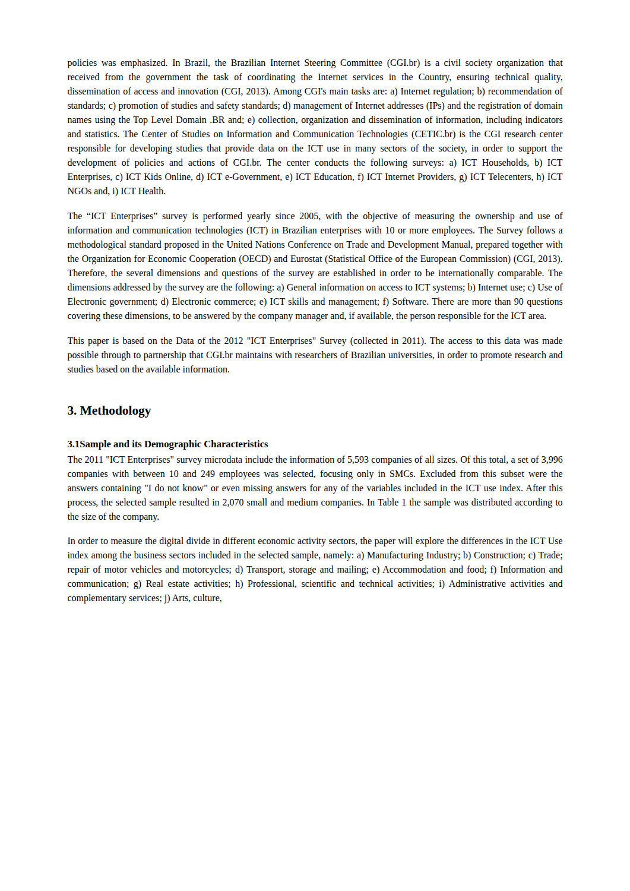policies was emphasized. In Brazil, the Brazilian Internet Steering Committee (CGI.br) is a civil society organization that received from the government the task of coordinating the Internet services in the Country, ensuring technical quality, dissemination of access and innovation (CGI, 2013). Among CGI's main tasks are: a) Internet regulation; b) recommendation of standards; c) promotion of studies and safety standards; d) management of Internet addresses (IPs) and the registration of domain names using the Top Level Domain .BR and; e) collection, organization and dissemination of information, including indicators and statistics. The Center of Studies on Information and Communication Technologies (CETIC.br) is the CGI research center responsible for developing studies that provide data on the ICT use in many sectors of the society, in order to support the development of policies and actions of CGI.br. The center conducts the following surveys: a) ICT Households, b) ICT Enterprises, c) ICT Kids Online, d) ICT e-Government, e) ICT Education, f) ICT Internet Providers, g) ICT Telecenters, h) ICT NGOs and, i) ICT Health.
The “ICT Enterprises” survey is performed yearly since 2005, with the objective of measuring the ownership and use of information and communication technologies (ICT) in Brazilian enterprises with 10 or more employees. The Survey follows a methodological standard proposed in the United Nations Conference on Trade and Development Manual, prepared together with the Organization for Economic Cooperation (OECD) and Eurostat (Statistical Office of the European Commission) (CGI, 2013). Therefore, the several dimensions and questions of the survey are established in order to be internationally comparable. The dimensions addressed by the survey are the following: a) General information on access to ICT systems; b) Internet use; c) Use of Electronic government; d) Electronic commerce; e) ICT skills and management; f) Software. There are more than 90 questions covering these dimensions, to be answered by the company manager and, if available, the person responsible for the ICT area.
This paper is based on the Data of the 2012 "ICT Enterprises" Survey (collected in 2011). The access to this data was made possible through to partnership that CGI.br maintains with researchers of Brazilian universities, in order to promote research and studies based on the available information.
3. Methodology
3.1Sample and its Demographic Characteristics
The 2011 "ICT Enterprises" survey microdata include the information of 5,593 companies of all sizes. Of this total, a set of 3,996 companies with between 10 and 249 employees was selected, focusing only in SMCs. Excluded from this subset were the answers containing "I do not know" or even missing answers for any of the variables included in the ICT use index. After this process, the selected sample resulted in 2,070 small and medium companies. In Table 1 the sample was distributed according to the size of the company.
In order to measure the digital divide in different economic activity sectors, the paper will explore the differences in the ICT Use index among the business sectors included in the selected sample, namely: a) Manufacturing Industry; b) Construction; c) Trade; repair of motor vehicles and motorcycles; d) Transport, storage and mailing; e) Accommodation and food; f) Information and communication; g) Real estate activities; h) Professional, scientific and technical activities; i) Administrative activities and complementary services; j) Arts, culture,